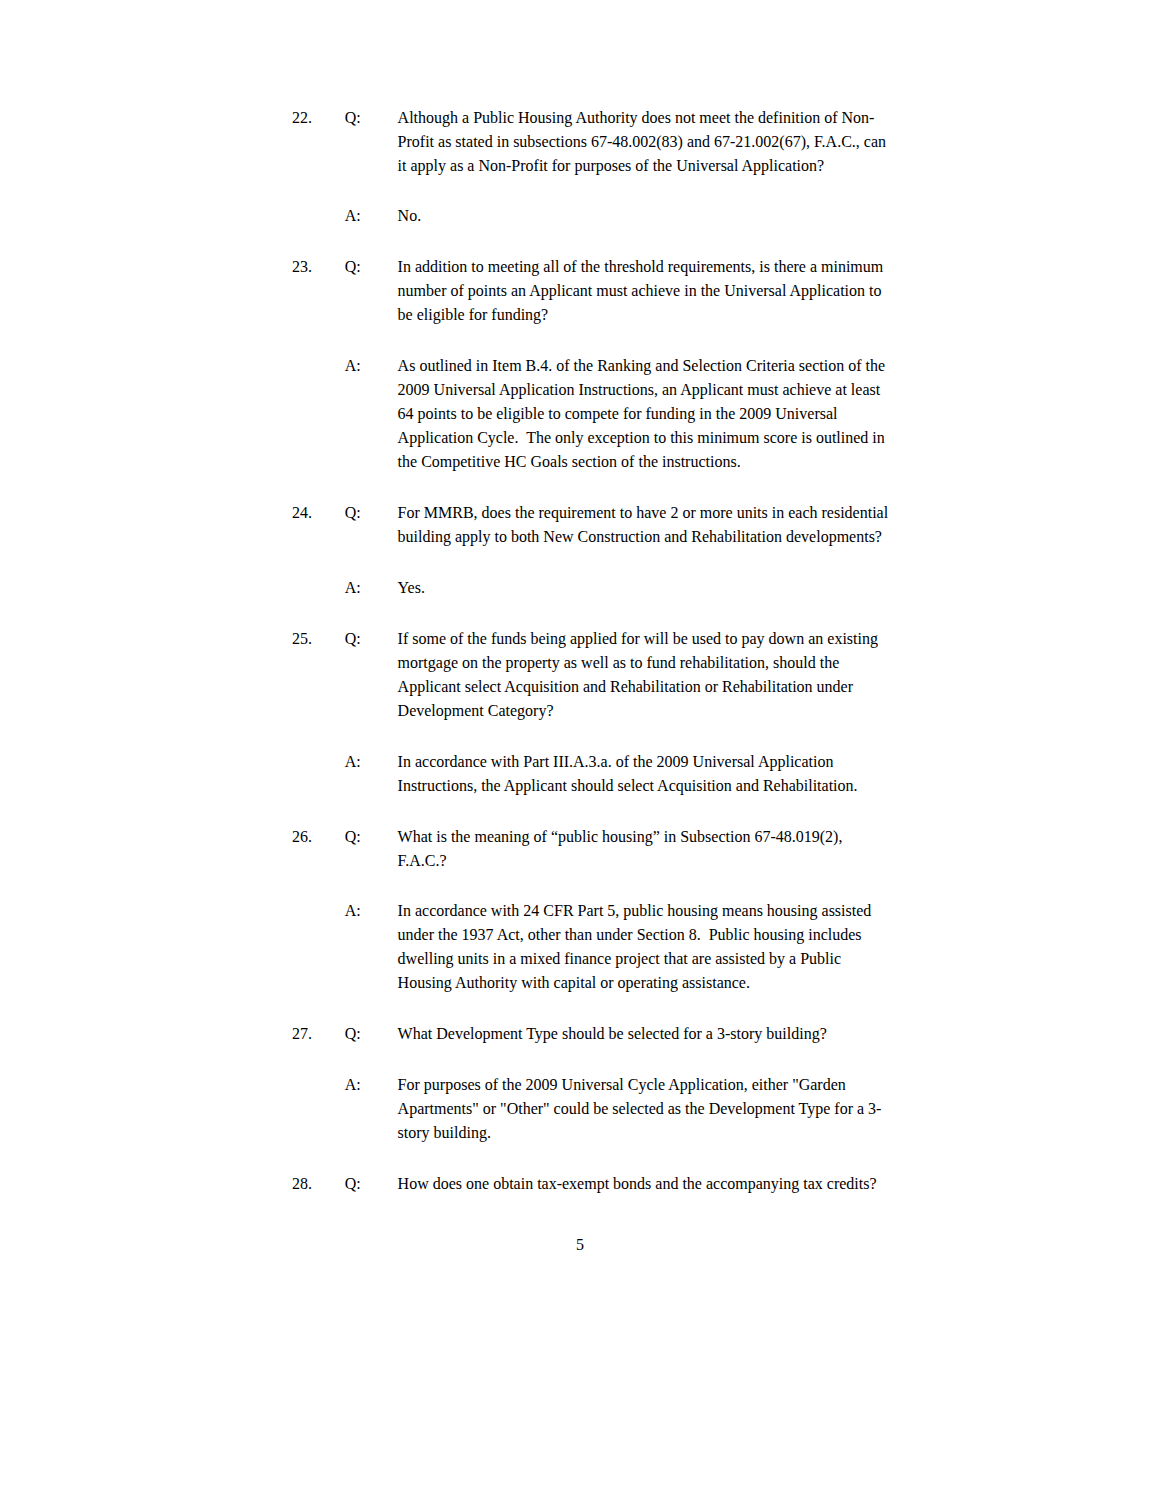22.
Q:
Although a Public Housing Authority does not meet the definition of Non-Profit as stated in subsections 67-48.002(83) and 67-21.002(67), F.A.C., can it apply as a Non-Profit for purposes of the Universal Application?
A:
No.
23.
Q:
In addition to meeting all of the threshold requirements, is there a minimum number of points an Applicant must achieve in the Universal Application to be eligible for funding?
A:
As outlined in Item B.4. of the Ranking and Selection Criteria section of the 2009 Universal Application Instructions, an Applicant must achieve at least 64 points to be eligible to compete for funding in the 2009 Universal Application Cycle. The only exception to this minimum score is outlined in the Competitive HC Goals section of the instructions.
24.
Q:
For MMRB, does the requirement to have 2 or more units in each residential building apply to both New Construction and Rehabilitation developments?
A:
Yes.
25.
Q:
If some of the funds being applied for will be used to pay down an existing mortgage on the property as well as to fund rehabilitation, should the Applicant select Acquisition and Rehabilitation or Rehabilitation under Development Category?
A:
In accordance with Part III.A.3.a. of the 2009 Universal Application Instructions, the Applicant should select Acquisition and Rehabilitation.
26.
Q:
What is the meaning of “public housing” in Subsection 67-48.019(2), F.A.C.?
A:
In accordance with 24 CFR Part 5, public housing means housing assisted under the 1937 Act, other than under Section 8. Public housing includes dwelling units in a mixed finance project that are assisted by a Public Housing Authority with capital or operating assistance.
27.
Q:
What Development Type should be selected for a 3-story building?
A:
For purposes of the 2009 Universal Cycle Application, either "Garden Apartments" or "Other" could be selected as the Development Type for a 3-story building.
28.
Q:
How does one obtain tax-exempt bonds and the accompanying tax credits?
5